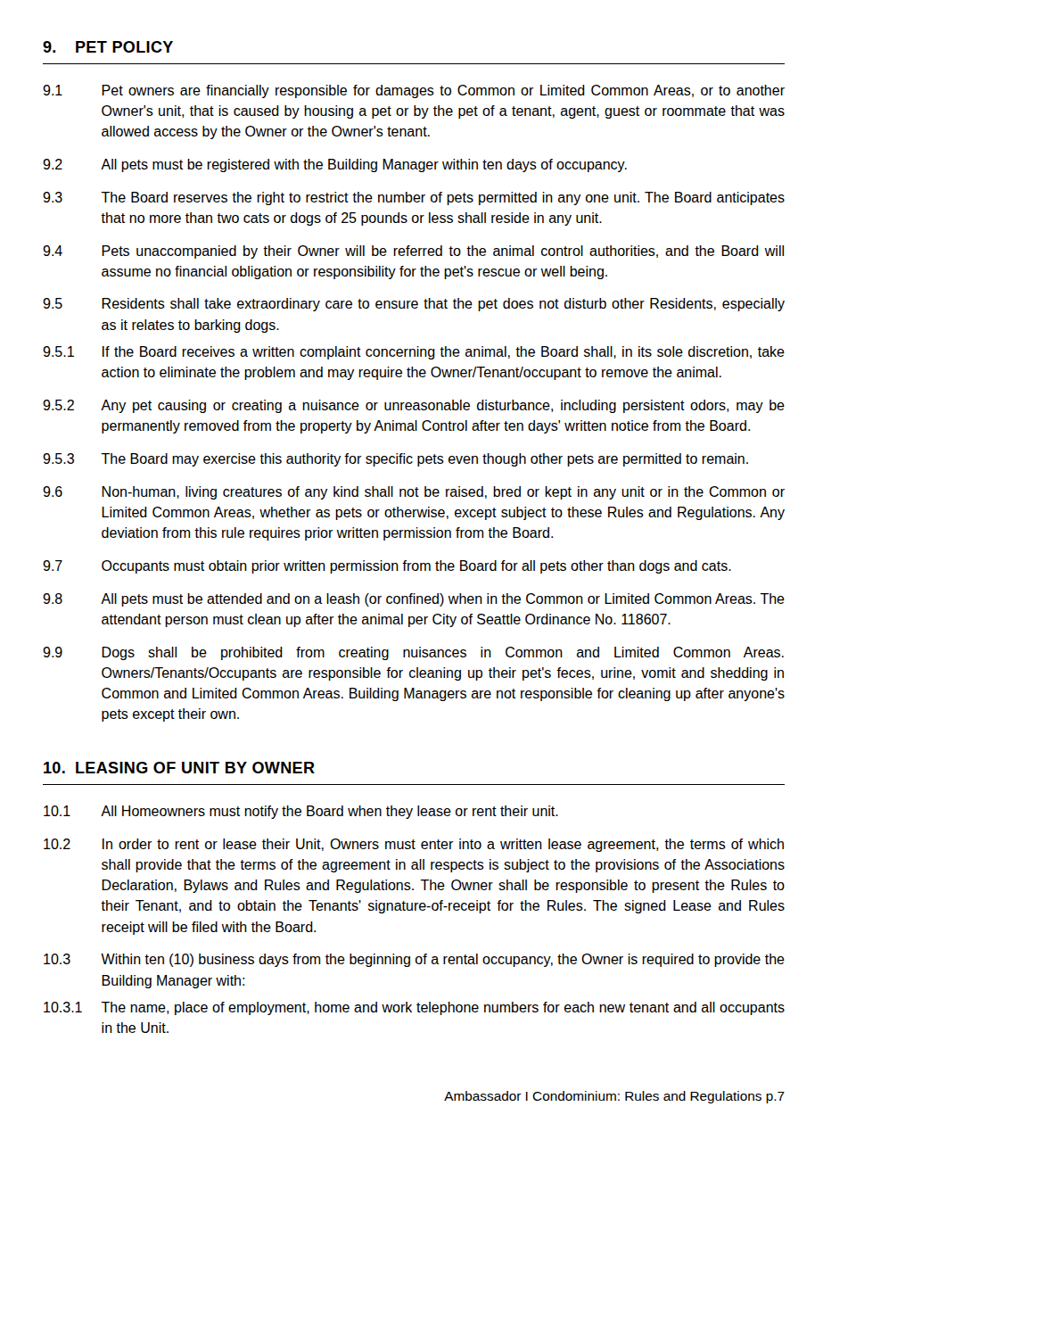9. PET POLICY
9.1
Pet owners are financially responsible for damages to Common or Limited Common Areas, or to another Owner's unit, that is caused by housing a pet or by the pet of a tenant, agent, guest or roommate that was allowed access by the Owner or the Owner's tenant.
9.2
All pets must be registered with the Building Manager within ten days of occupancy.
9.3
The Board reserves the right to restrict the number of pets permitted in any one unit. The Board anticipates that no more than two cats or dogs of 25 pounds or less shall reside in any unit.
9.4
Pets unaccompanied by their Owner will be referred to the animal control authorities, and the Board will assume no financial obligation or responsibility for the pet's rescue or well being.
9.5
Residents shall take extraordinary care to ensure that the pet does not disturb other Residents, especially as it relates to barking dogs.
9.5.1
If the Board receives a written complaint concerning the animal, the Board shall, in its sole discretion, take action to eliminate the problem and may require the Owner/Tenant/occupant to remove the animal.
9.5.2
Any pet causing or creating a nuisance or unreasonable disturbance, including persistent odors, may be permanently removed from the property by Animal Control after ten days' written notice from the Board.
9.5.3
The Board may exercise this authority for specific pets even though other pets are permitted to remain.
9.6
Non-human, living creatures of any kind shall not be raised, bred or kept in any unit or in the Common or Limited Common Areas, whether as pets or otherwise, except subject to these Rules and Regulations. Any deviation from this rule requires prior written permission from the Board.
9.7
Occupants must obtain prior written permission from the Board for all pets other than dogs and cats.
9.8
All pets must be attended and on a leash (or confined) when in the Common or Limited Common Areas. The attendant person must clean up after the animal per City of Seattle Ordinance No. 118607.
9.9
Dogs shall be prohibited from creating nuisances in Common and Limited Common Areas. Owners/Tenants/Occupants are responsible for cleaning up their pet's feces, urine, vomit and shedding in Common and Limited Common Areas. Building Managers are not responsible for cleaning up after anyone's pets except their own.
10. LEASING OF UNIT BY OWNER
10.1
All Homeowners must notify the Board when they lease or rent their unit.
10.2
In order to rent or lease their Unit, Owners must enter into a written lease agreement, the terms of which shall provide that the terms of the agreement in all respects is subject to the provisions of the Associations Declaration, Bylaws and Rules and Regulations. The Owner shall be responsible to present the Rules to their Tenant, and to obtain the Tenants' signature-of-receipt for the Rules. The signed Lease and Rules receipt will be filed with the Board.
10.3
Within ten (10) business days from the beginning of a rental occupancy, the Owner is required to provide the Building Manager with:
10.3.1
The name, place of employment, home and work telephone numbers for each new tenant and all occupants in the Unit.
Ambassador I Condominium: Rules and Regulations p.7